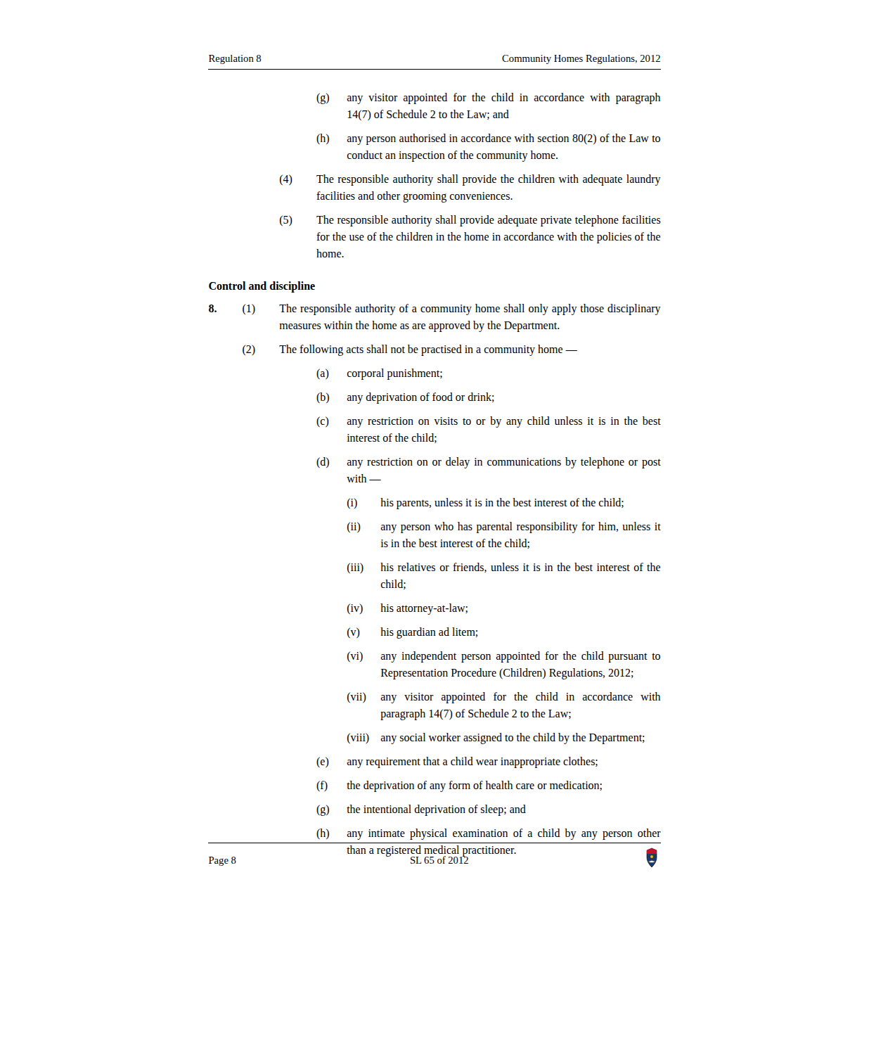Regulation 8
Community Homes Regulations, 2012
(g)
any visitor appointed for the child in accordance with paragraph 14(7) of Schedule 2 to the Law; and
(h)
any person authorised in accordance with section 80(2) of the Law to conduct an inspection of the community home.
(4)
The responsible authority shall provide the children with adequate laundry facilities and other grooming conveniences.
(5)
The responsible authority shall provide adequate private telephone facilities for the use of the children in the home in accordance with the policies of the home.
Control and discipline
8.
(1)
The responsible authority of a community home shall only apply those disciplinary measures within the home as are approved by the Department.
(2)
The following acts shall not be practised in a community home —
(a)
corporal punishment;
(b)
any deprivation of food or drink;
(c)
any restriction on visits to or by any child unless it is in the best interest of the child;
(d)
any restriction on or delay in communications by telephone or post with —
(i)
his parents, unless it is in the best interest of the child;
(ii)
any person who has parental responsibility for him, unless it is in the best interest of the child;
(iii)
his relatives or friends, unless it is in the best interest of the child;
(iv)
his attorney-at-law;
(v)
his guardian ad litem;
(vi)
any independent person appointed for the child pursuant to Representation Procedure (Children) Regulations, 2012;
(vii)
any visitor appointed for the child in accordance with paragraph 14(7) of Schedule 2 to the Law;
(viii)
any social worker assigned to the child by the Department;
(e)
any requirement that a child wear inappropriate clothes;
(f)
the deprivation of any form of health care or medication;
(g)
the intentional deprivation of sleep; and
(h)
any intimate physical examination of a child by any person other than a registered medical practitioner.
Page 8
SL 65 of 2012